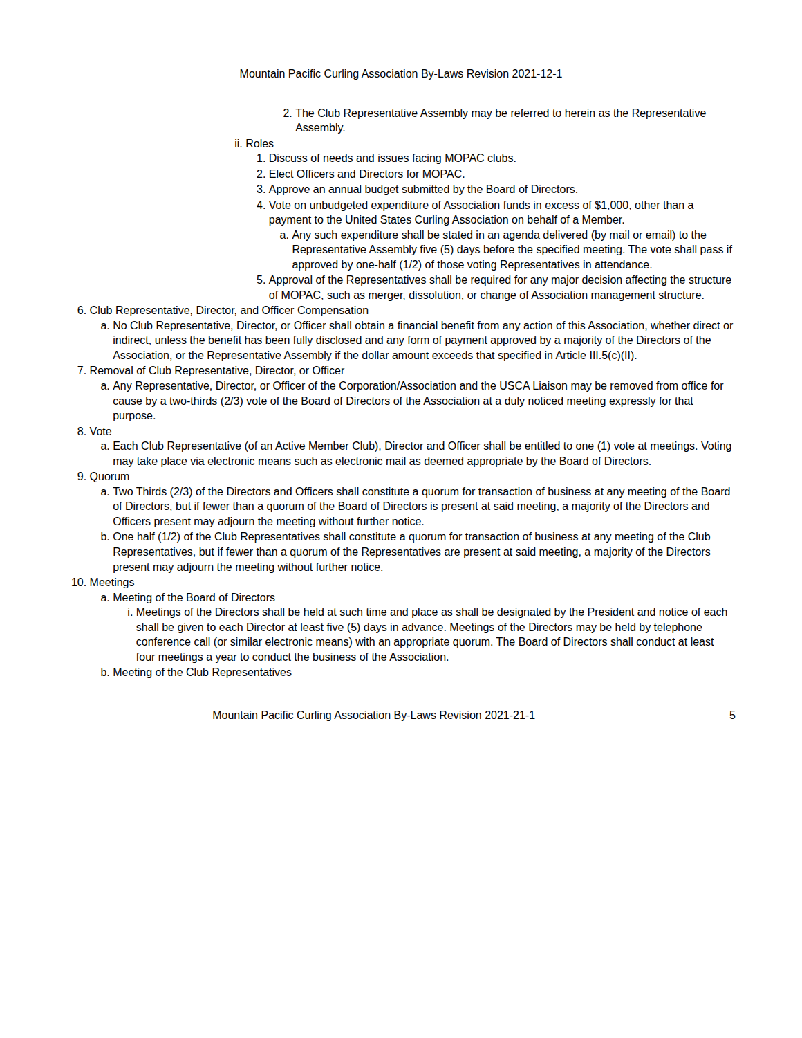Mountain Pacific Curling Association By-Laws Revision 2021-12-1
The Club Representative Assembly may be referred to herein as the Representative Assembly.
Roles
Discuss of needs and issues facing MOPAC clubs.
Elect Officers and Directors for MOPAC.
Approve an annual budget submitted by the Board of Directors.
Vote on unbudgeted expenditure of Association funds in excess of $1,000, other than a payment to the United States Curling Association on behalf of a Member.
Any such expenditure shall be stated in an agenda delivered (by mail or email) to the Representative Assembly five (5) days before the specified meeting. The vote shall pass if approved by one-half (1/2) of those voting Representatives in attendance.
Approval of the Representatives shall be required for any major decision affecting the structure of MOPAC, such as merger, dissolution, or change of Association management structure.
Club Representative, Director, and Officer Compensation
No Club Representative, Director, or Officer shall obtain a financial benefit from any action of this Association, whether direct or indirect, unless the benefit has been fully disclosed and any form of payment approved by a majority of the Directors of the Association, or the Representative Assembly if the dollar amount exceeds that specified in Article III.5(c)(II).
Removal of Club Representative, Director, or Officer
Any Representative, Director, or Officer of the Corporation/Association and the USCA Liaison may be removed from office for cause by a two-thirds (2/3) vote of the Board of Directors of the Association at a duly noticed meeting expressly for that purpose.
Vote
Each Club Representative (of an Active Member Club), Director and Officer shall be entitled to one (1) vote at meetings. Voting may take place via electronic means such as electronic mail as deemed appropriate by the Board of Directors.
Quorum
Two Thirds (2/3) of the Directors and Officers shall constitute a quorum for transaction of business at any meeting of the Board of Directors, but if fewer than a quorum of the Board of Directors is present at said meeting, a majority of the Directors and Officers present may adjourn the meeting without further notice.
One half (1/2) of the Club Representatives shall constitute a quorum for transaction of business at any meeting of the Club Representatives, but if fewer than a quorum of the Representatives are present at said meeting, a majority of the Directors present may adjourn the meeting without further notice.
Meetings
Meeting of the Board of Directors
Meetings of the Directors shall be held at such time and place as shall be designated by the President and notice of each shall be given to each Director at least five (5) days in advance. Meetings of the Directors may be held by telephone conference call (or similar electronic means) with an appropriate quorum. The Board of Directors shall conduct at least four meetings a year to conduct the business of the Association.
Meeting of the Club Representatives
Mountain Pacific Curling Association By-Laws Revision 2021-21-1 5